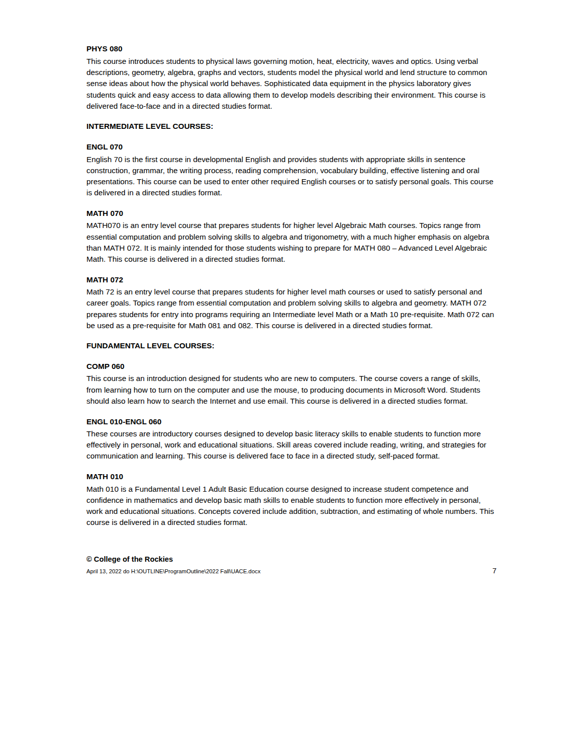PHYS 080
This course introduces students to physical laws governing motion, heat, electricity, waves and optics. Using verbal descriptions, geometry, algebra, graphs and vectors, students model the physical world and lend structure to common sense ideas about how the physical world behaves. Sophisticated data equipment in the physics laboratory gives students quick and easy access to data allowing them to develop models describing their environment. This course is delivered face-to-face and in a directed studies format.
INTERMEDIATE LEVEL COURSES:
ENGL 070
English 70 is the first course in developmental English and provides students with appropriate skills in sentence construction, grammar, the writing process, reading comprehension, vocabulary building, effective listening and oral presentations. This course can be used to enter other required English courses or to satisfy personal goals. This course is delivered in a directed studies format.
MATH 070
MATH070 is an entry level course that prepares students for higher level Algebraic Math courses. Topics range from essential computation and problem solving skills to algebra and trigonometry, with a much higher emphasis on algebra than MATH 072. It is mainly intended for those students wishing to prepare for MATH 080 – Advanced Level Algebraic Math. This course is delivered in a directed studies format.
MATH 072
Math 72 is an entry level course that prepares students for higher level math courses or used to satisfy personal and career goals. Topics range from essential computation and problem solving skills to algebra and geometry. MATH 072 prepares students for entry into programs requiring an Intermediate level Math or a Math 10 pre-requisite. Math 072 can be used as a pre-requisite for Math 081 and 082. This course is delivered in a directed studies format.
FUNDAMENTAL LEVEL COURSES:
COMP 060
This course is an introduction designed for students who are new to computers. The course covers a range of skills, from learning how to turn on the computer and use the mouse, to producing documents in Microsoft Word. Students should also learn how to search the Internet and use email. This course is delivered in a directed studies format.
ENGL 010-ENGL 060
These courses are introductory courses designed to develop basic literacy skills to enable students to function more effectively in personal, work and educational situations. Skill areas covered include reading, writing, and strategies for communication and learning. This course is delivered face to face in a directed study, self-paced format.
MATH 010
Math 010 is a Fundamental Level 1 Adult Basic Education course designed to increase student competence and confidence in mathematics and develop basic math skills to enable students to function more effectively in personal, work and educational situations. Concepts covered include addition, subtraction, and estimating of whole numbers. This course is delivered in a directed studies format.
© College of the Rockies
April 13, 2022 do H:\OUTLINE\ProgramOutline\2022 Fall\UACE.docx 7